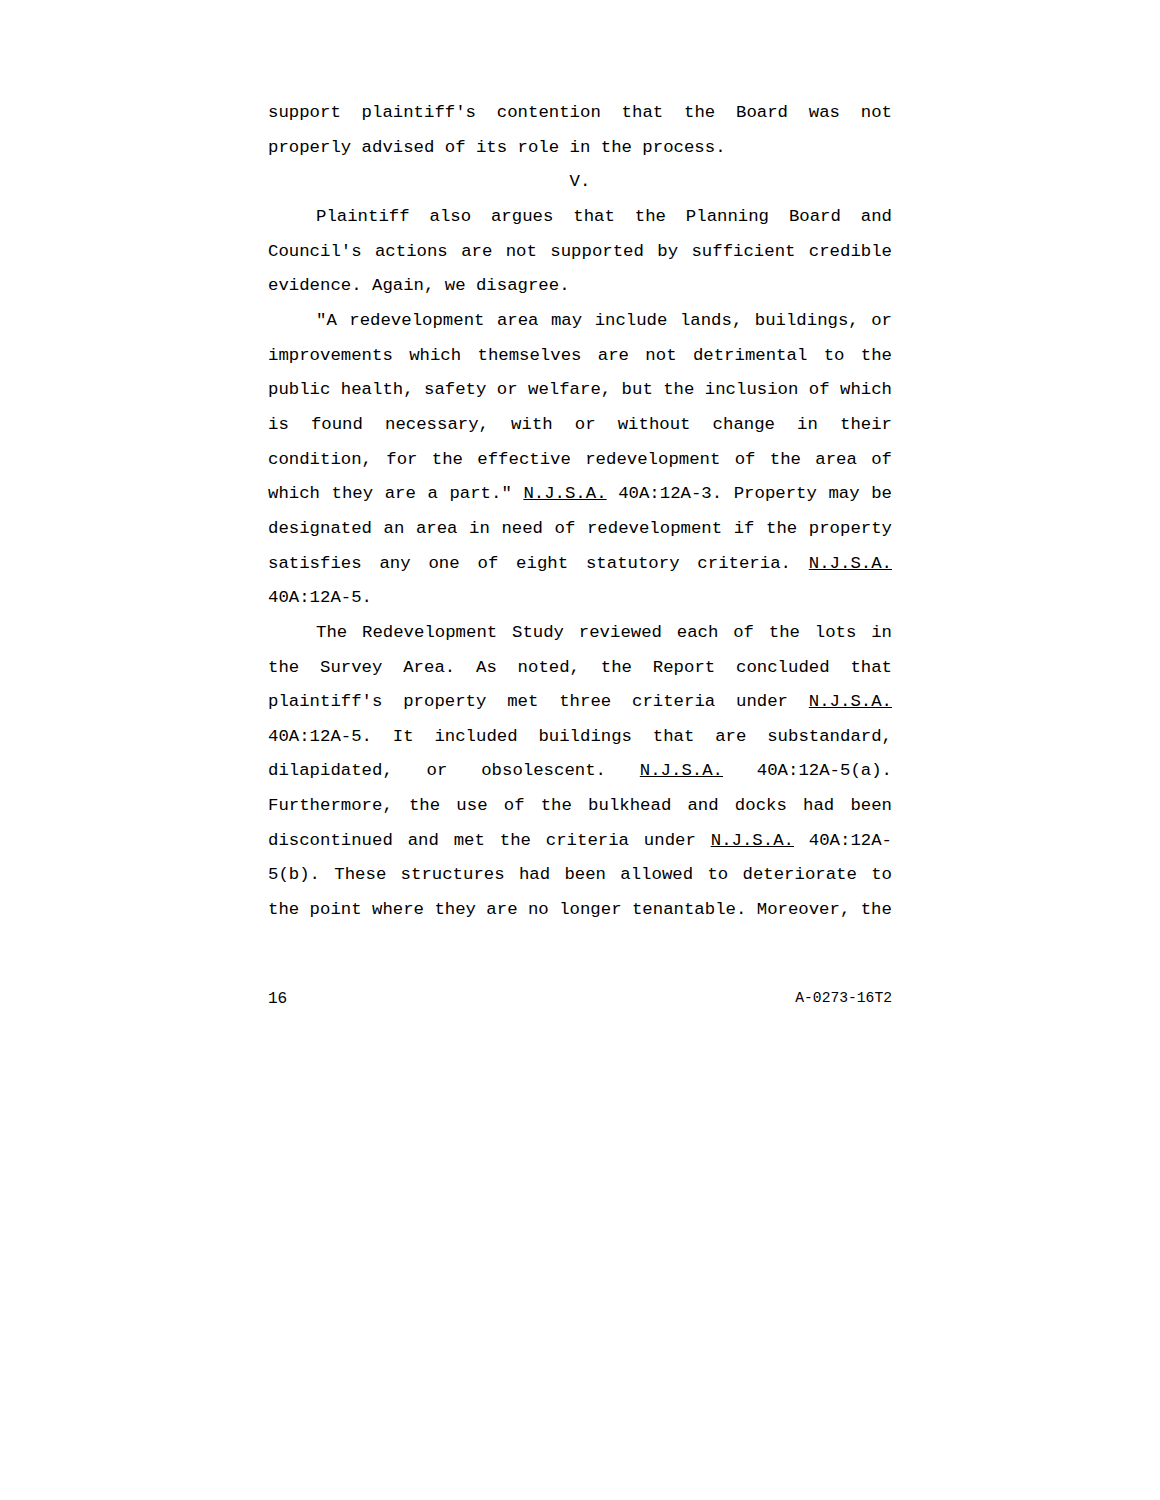support plaintiff's contention that the Board was not properly advised of its role in the process.
V.
Plaintiff also argues that the Planning Board and Council's actions are not supported by sufficient credible evidence. Again, we disagree.
"A redevelopment area may include lands, buildings, or improvements which themselves are not detrimental to the public health, safety or welfare, but the inclusion of which is found necessary, with or without change in their condition, for the effective redevelopment of the area of which they are a part." N.J.S.A. 40A:12A-3. Property may be designated an area in need of redevelopment if the property satisfies any one of eight statutory criteria. N.J.S.A. 40A:12A-5.
The Redevelopment Study reviewed each of the lots in the Survey Area. As noted, the Report concluded that plaintiff's property met three criteria under N.J.S.A. 40A:12A-5. It included buildings that are substandard, dilapidated, or obsolescent. N.J.S.A. 40A:12A-5(a). Furthermore, the use of the bulkhead and docks had been discontinued and met the criteria under N.J.S.A. 40A:12A-5(b). These structures had been allowed to deteriorate to the point where they are no longer tenantable. Moreover, the
16 A-0273-16T2